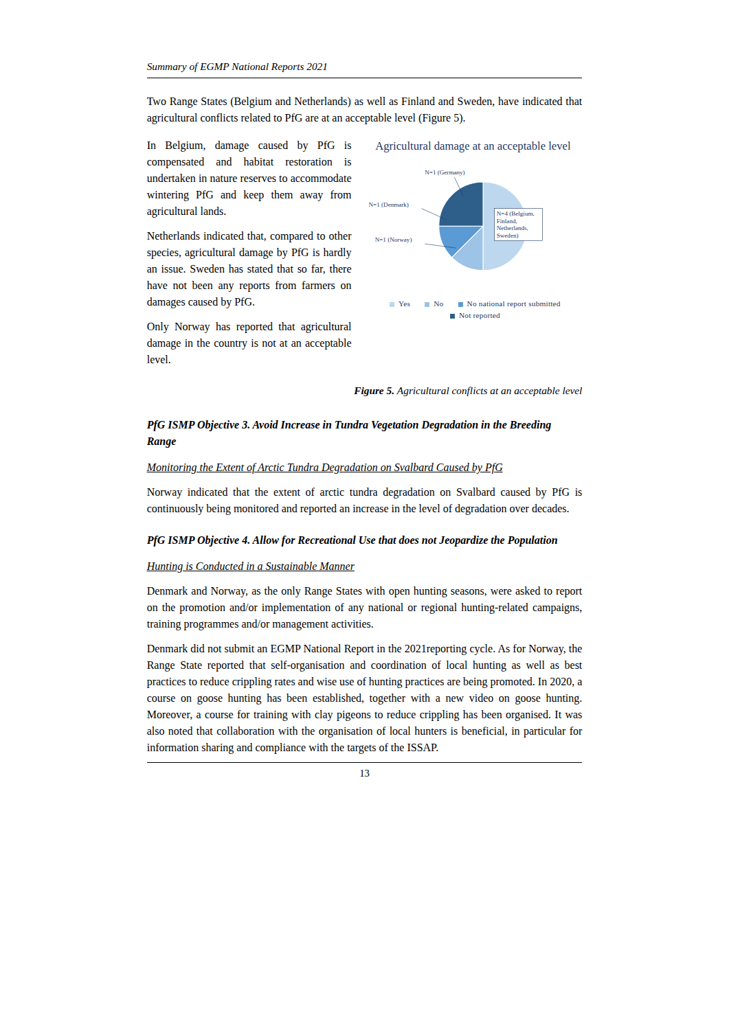Summary of EGMP National Reports 2021
Two Range States (Belgium and Netherlands) as well as Finland and Sweden, have indicated that agricultural conflicts related to PfG are at an acceptable level (Figure 5).
In Belgium, damage caused by PfG is compensated and habitat restoration is undertaken in nature reserves to accommodate wintering PfG and keep them away from agricultural lands.
Netherlands indicated that, compared to other species, agricultural damage by PfG is hardly an issue. Sweden has stated that so far, there have not been any reports from farmers on damages caused by PfG.
Only Norway has reported that agricultural damage in the country is not at an acceptable level.
Agricultural damage at an acceptable level
N=1 (Germany) N=1 (Denmark) N=1 (Norway) N=4 (Belgium, Finland, Netherlands, Sweden)
Yes No No national report submitted Not reported
Figure 5. Agricultural conflicts at an acceptable level
PfG ISMP Objective 3. Avoid Increase in Tundra Vegetation Degradation in the Breeding Range
Monitoring the Extent of Arctic Tundra Degradation on Svalbard Caused by PfG
Norway indicated that the extent of arctic tundra degradation on Svalbard caused by PfG is continuously being monitored and reported an increase in the level of degradation over decades.
PfG ISMP Objective 4. Allow for Recreational Use that does not Jeopardize the Population
Hunting is Conducted in a Sustainable Manner
Denmark and Norway, as the only Range States with open hunting seasons, were asked to report on the promotion and/or implementation of any national or regional hunting-related campaigns, training programmes and/or management activities.
Denmark did not submit an EGMP National Report in the 2021reporting cycle. As for Norway, the Range State reported that self-organisation and coordination of local hunting as well as best practices to reduce crippling rates and wise use of hunting practices are being promoted. In 2020, a course on goose hunting has been established, together with a new video on goose hunting. Moreover, a course for training with clay pigeons to reduce crippling has been organised. It was also noted that collaboration with the organisation of local hunters is beneficial, in particular for information sharing and compliance with the targets of the ISSAP.
13